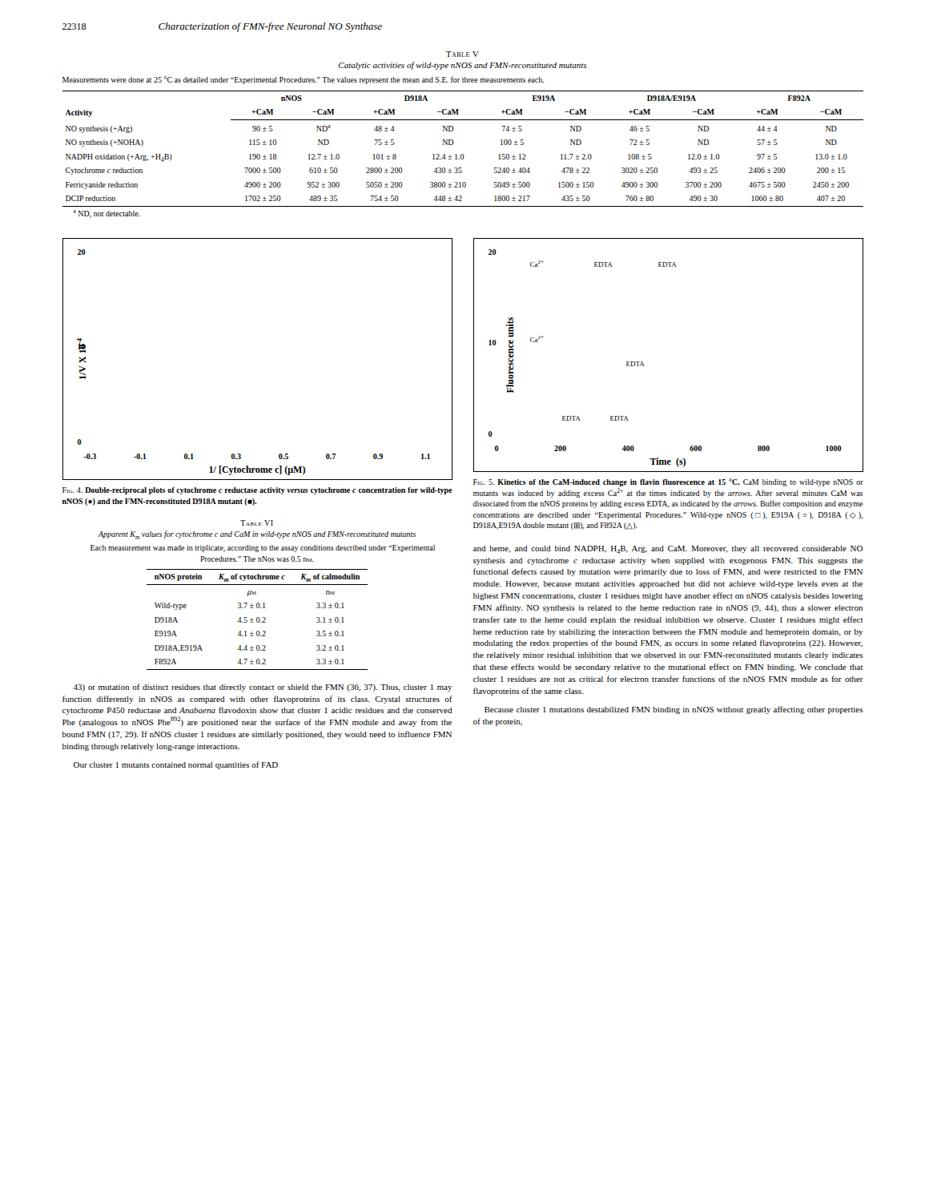22318
Characterization of FMN-free Neuronal NO Synthase
Table V
Catalytic activities of wild-type nNOS and FMN-reconstituted mutants
Measurements were done at 25 °C as detailed under “Experimental Procedures.” The values represent the mean and S.E. for three measurements each.
| Activity | nNOS | D918A | E919A | D918A/E919A | F892A |
| --- | --- | --- | --- | --- | --- |
| +CaM | −CaM | +CaM | −CaM | +CaM | −CaM | +CaM | −CaM | +CaM | −CaM |
| NO synthesis (+Arg) | 90 ± 5 | ND a | 48 ± 4 | ND | 74 ± 5 | ND | 46 ± 5 | ND | 44 ± 4 | ND |
| NO synthesis (+NOHA) | 115 ± 10 | ND | 75 ± 5 | ND | 100 ± 5 | ND | 72 ± 5 | ND | 57 ± 5 | ND |
| NADPH oxidation (+Arg, +H 4 B) | 190 ± 18 | 12.7 ± 1.0 | 101 ± 8 | 12.4 ± 1.0 | 150 ± 12 | 11.7 ± 2.0 | 108 ± 5 | 12.0 ± 1.0 | 97 ± 5 | 13.0 ± 1.0 |
| Cytochrome c reduction | 7000 ± 500 | 610 ± 50 | 2800 ± 200 | 430 ± 35 | 5240 ± 404 | 478 ± 22 | 3020 ± 250 | 493 ± 25 | 2406 ± 200 | 200 ± 15 |
| Ferricyanide reduction | 4900 ± 200 | 952 ± 300 | 5050 ± 200 | 3800 ± 210 | 5049 ± 500 | 1500 ± 150 | 4900 ± 300 | 3700 ± 200 | 4675 ± 500 | 2450 ± 200 |
| DCIP reduction | 1702 ± 250 | 489 ± 35 | 754 ± 50 | 448 ± 42 | 1800 ± 217 | 435 ± 50 | 760 ± 80 | 490 ± 30 | 1060 ± 80 | 407 ± 20 |
a ND, not detectable.
1/V X 10-4
20 10 0
-0.3-0.10.10.30.50.70.91.1
1/ [Cytochrome c] (μM)
Fig. 4. Double-reciprocal plots of cytochrome c reductase activity versus cytochrome c concentration for wild-type nNOS (●) and the FMN-reconstituted D918A mutant (■).
Table VI
Apparent Km values for cytochrome c and CaM in wild-type nNOS and FMN-reconstituted mutants
Each measurement was made in triplicate, according to the assay conditions described under “Experimental Procedures.” The nNos was 0.5 nm.
| nNOS protein | K m of cytochrome c | K m of calmodulin |
| --- | --- | --- |
| | μ m | n m |
| Wild-type | 3.7 ± 0.1 | 3.3 ± 0.1 |
| D918A | 4.5 ± 0.2 | 3.1 ± 0.1 |
| E919A | 4.1 ± 0.2 | 3.5 ± 0.1 |
| D918A,E919A | 4.4 ± 0.2 | 3.2 ± 0.1 |
| F892A | 4.7 ± 0.2 | 3.3 ± 0.1 |
43) or mutation of distinct residues that directly contact or shield the FMN (36, 37). Thus, cluster 1 may function differently in nNOS as compared with other flavoproteins of its class. Crystal structures of cytochrome P450 reductase and Anabaena flavodoxin show that cluster 1 acidic residues and the conserved Phe (analogous to nNOS Phe892) are positioned near the surface of the FMN module and away from the bound FMN (17, 29). If nNOS cluster 1 residues are similarly positioned, they would need to influence FMN binding through relatively long-range interactions.
Our cluster 1 mutants contained normal quantities of FAD
Fluorescence units
20 10 0
02004006008001000
Time (s)
Ca2+
EDTA
EDTA
Ca2+
EDTA
EDTA
EDTA
Fig. 5. Kinetics of the CaM-induced change in flavin fluorescence at 15 °C. CaM binding to wild-type nNOS or mutants was induced by adding excess Ca2+ at the times indicated by the arrows. After several minutes CaM was dissociated from the nNOS proteins by adding excess EDTA, as indicated by the arrows. Buffer composition and enzyme concentrations are described under “Experimental Procedures.” Wild-type nNOS (□), E919A (○), D918A (◇), D918A,E919A double mutant (⊞), and F892A (△).
and heme, and could bind NADPH, H4B, Arg, and CaM. Moreover, they all recovered considerable NO synthesis and cytochrome c reductase activity when supplied with exogenous FMN. This suggests the functional defects caused by mutation were primarily due to loss of FMN, and were restricted to the FMN module. However, because mutant activities approached but did not achieve wild-type levels even at the highest FMN concentrations, cluster 1 residues might have another effect on nNOS catalysis besides lowering FMN affinity. NO synthesis is related to the heme reduction rate in nNOS (9, 44), thus a slower electron transfer rate to the heme could explain the residual inhibition we observe. Cluster 1 residues might effect heme reduction rate by stabilizing the interaction between the FMN module and hemeprotein domain, or by modulating the redox properties of the bound FMN, as occurs in some related flavoproteins (22). However, the relatively minor residual inhibition that we observed in our FMN-reconstituted mutants clearly indicates that these effects would be secondary relative to the mutational effect on FMN binding. We conclude that cluster 1 residues are not as critical for electron transfer functions of the nNOS FMN module as for other flavoproteins of the same class.
Because cluster 1 mutations destabilized FMN binding in nNOS without greatly affecting other properties of the protein,